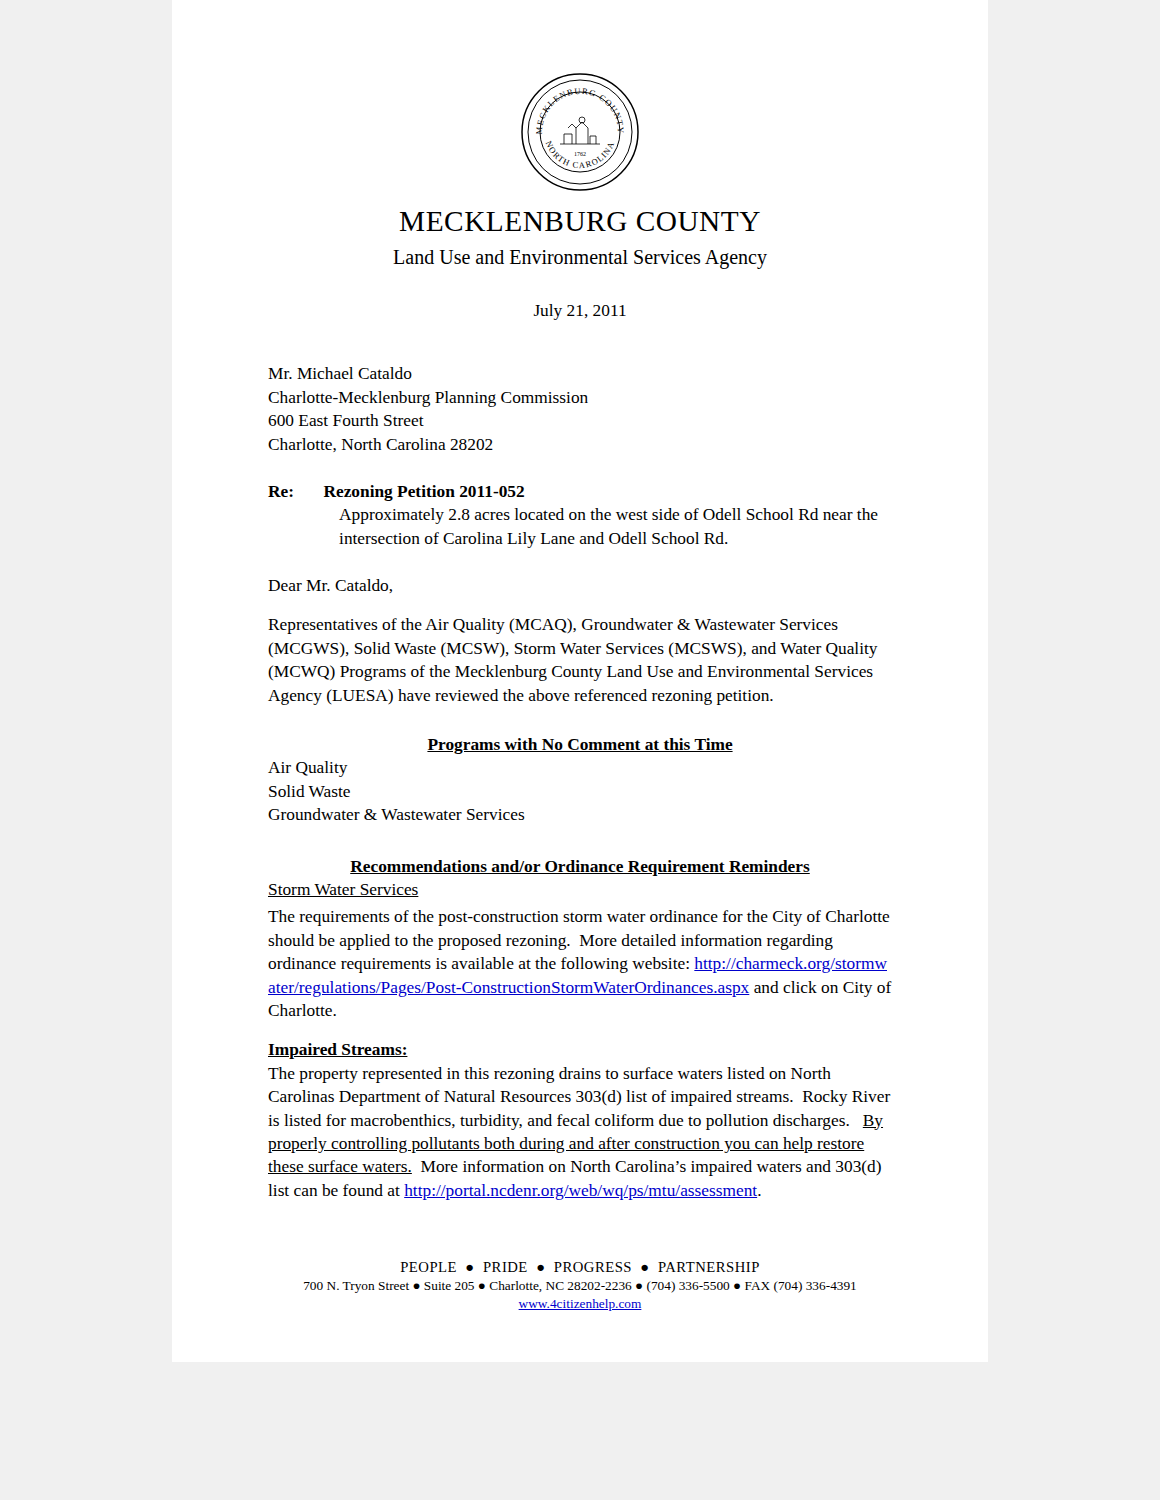MECKLENBURG COUNTY NORTH CAROLINA 1762
MECKLENBURG COUNTY
Land Use and Environmental Services Agency
July 21, 2011
Mr. Michael Cataldo
Charlotte-Mecklenburg Planning Commission
600 East Fourth Street
Charlotte, North Carolina 28202
Re: Rezoning Petition 2011-052
Approximately 2.8 acres located on the west side of Odell School Rd near the intersection of Carolina Lily Lane and Odell School Rd.
Dear Mr. Cataldo,
Representatives of the Air Quality (MCAQ), Groundwater & Wastewater Services (MCGWS), Solid Waste (MCSW), Storm Water Services (MCSWS), and Water Quality (MCWQ) Programs of the Mecklenburg County Land Use and Environmental Services Agency (LUESA) have reviewed the above referenced rezoning petition.
Programs with No Comment at this Time
Air Quality
Solid Waste
Groundwater & Wastewater Services
Recommendations and/or Ordinance Requirement Reminders
Storm Water Services
The requirements of the post-construction storm water ordinance for the City of Charlotte should be applied to the proposed rezoning. More detailed information regarding ordinance requirements is available at the following website: http://charmeck.org/stormwater/regulations/Pages/Post-ConstructionStormWaterOrdinances.aspx and click on City of Charlotte.
Impaired Streams:
The property represented in this rezoning drains to surface waters listed on North Carolinas Department of Natural Resources 303(d) list of impaired streams. Rocky River is listed for macrobenthics, turbidity, and fecal coliform due to pollution discharges. By properly controlling pollutants both during and after construction you can help restore these surface waters. More information on North Carolina’s impaired waters and 303(d) list can be found at http://portal.ncdenr.org/web/wq/ps/mtu/assessment.
PEOPLE ● PRIDE ● PROGRESS ● PARTNERSHIP
700 N. Tryon Street ● Suite 205 ● Charlotte, NC 28202-2236 ● (704) 336-5500 ● FAX (704) 336-4391
www.4citizenhelp.com